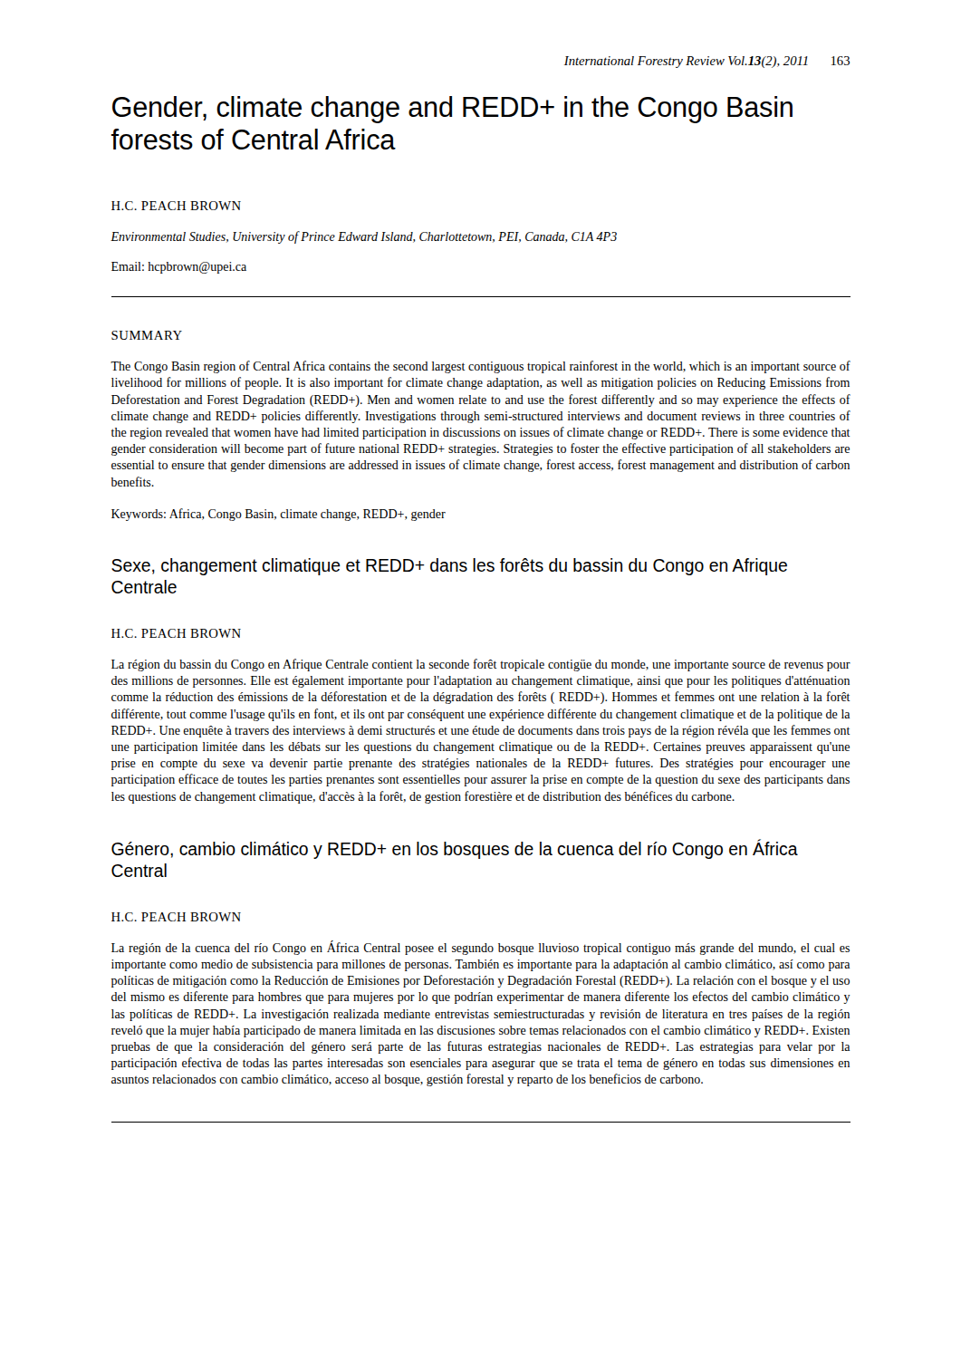International Forestry Review Vol.13(2), 2011163
Gender, climate change and REDD+ in the Congo Basin forests of Central Africa
H.C. PEACH BROWN
Environmental Studies, University of Prince Edward Island, Charlottetown, PEI, Canada, C1A 4P3
Email: hcpbrown@upei.ca
SUMMARY
The Congo Basin region of Central Africa contains the second largest contiguous tropical rainforest in the world, which is an important source of livelihood for millions of people. It is also important for climate change adaptation, as well as mitigation policies on Reducing Emissions from Deforestation and Forest Degradation (REDD+). Men and women relate to and use the forest differently and so may experience the effects of climate change and REDD+ policies differently. Investigations through semi-structured interviews and document reviews in three countries of the region revealed that women have had limited participation in discussions on issues of climate change or REDD+. There is some evidence that gender consideration will become part of future national REDD+ strategies. Strategies to foster the effective participation of all stakeholders are essential to ensure that gender dimensions are addressed in issues of climate change, forest access, forest management and distribution of carbon benefits.
Keywords: Africa, Congo Basin, climate change, REDD+, gender
Sexe, changement climatique et REDD+ dans les forêts du bassin du Congo en Afrique Centrale
H.C. PEACH BROWN
La région du bassin du Congo en Afrique Centrale contient la seconde forêt tropicale contigüe du monde, une importante source de revenus pour des millions de personnes. Elle est également importante pour l'adaptation au changement climatique, ainsi que pour les politiques d'atténuation comme la réduction des émissions de la déforestation et de la dégradation des forêts ( REDD+). Hommes et femmes ont une relation à la forêt différente, tout comme l'usage qu'ils en font, et ils ont par conséquent une expérience différente du changement climatique et de la politique de la REDD+. Une enquête à travers des interviews à demi structurés et une étude de documents dans trois pays de la région révéla que les femmes ont une participation limitée dans les débats sur les questions du changement climatique ou de la REDD+. Certaines preuves apparaissent qu'une prise en compte du sexe va devenir partie prenante des stratégies nationales de la REDD+ futures. Des stratégies pour encourager une participation efficace de toutes les parties prenantes sont essentielles pour assurer la prise en compte de la question du sexe des participants dans les questions de changement climatique, d'accès à la forêt, de gestion forestière et de distribution des bénéfices du carbone.
Género, cambio climático y REDD+ en los bosques de la cuenca del río Congo en África Central
H.C. PEACH BROWN
La región de la cuenca del río Congo en África Central posee el segundo bosque lluvioso tropical contiguo más grande del mundo, el cual es importante como medio de subsistencia para millones de personas. También es importante para la adaptación al cambio climático, así como para políticas de mitigación como la Reducción de Emisiones por Deforestación y Degradación Forestal (REDD+). La relación con el bosque y el uso del mismo es diferente para hombres que para mujeres por lo que podrían experimentar de manera diferente los efectos del cambio climático y las políticas de REDD+. La investigación realizada mediante entrevistas semiestructuradas y revisión de literatura en tres países de la región reveló que la mujer había participado de manera limitada en las discusiones sobre temas relacionados con el cambio climático y REDD+. Existen pruebas de que la consideración del género será parte de las futuras estrategias nacionales de REDD+. Las estrategias para velar por la participación efectiva de todas las partes interesadas son esenciales para asegurar que se trata el tema de género en todas sus dimensiones en asuntos relacionados con cambio climático, acceso al bosque, gestión forestal y reparto de los beneficios de carbono.